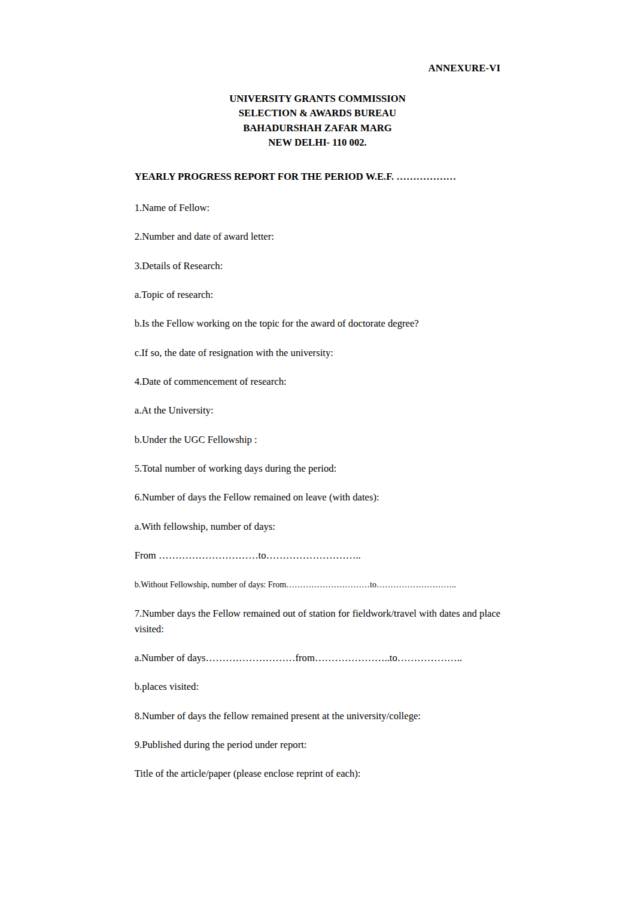ANNEXURE-VI
UNIVERSITY GRANTS COMMISSION
SELECTION & AWARDS BUREAU
BAHADURSHAH ZAFAR MARG
NEW DELHI- 110 002.
YEARLY PROGRESS REPORT FOR THE PERIOD W.E.F. ………………
1.Name of Fellow:
2.Number and date of award letter:
3.Details of Research:
a.Topic of research:
b.Is the Fellow working on the topic for the award of doctorate degree?
c.If so, the date of resignation with the university:
4.Date of commencement of research:
a.At the University:
b.Under the UGC Fellowship :
5.Total number of working days during the period:
6.Number of days the Fellow remained on leave (with dates):
a.With fellowship, number of days:
From …………………………to………………………..
b.Without Fellowship, number of days: From…………………………to………………………..
7.Number days the Fellow remained out of station for fieldwork/travel with dates and place visited:
a.Number of days………………………from…………………..to………………..
b.places visited:
8.Number of days the fellow remained present at the university/college:
9.Published during the period under report:
Title of the article/paper (please enclose reprint of each):